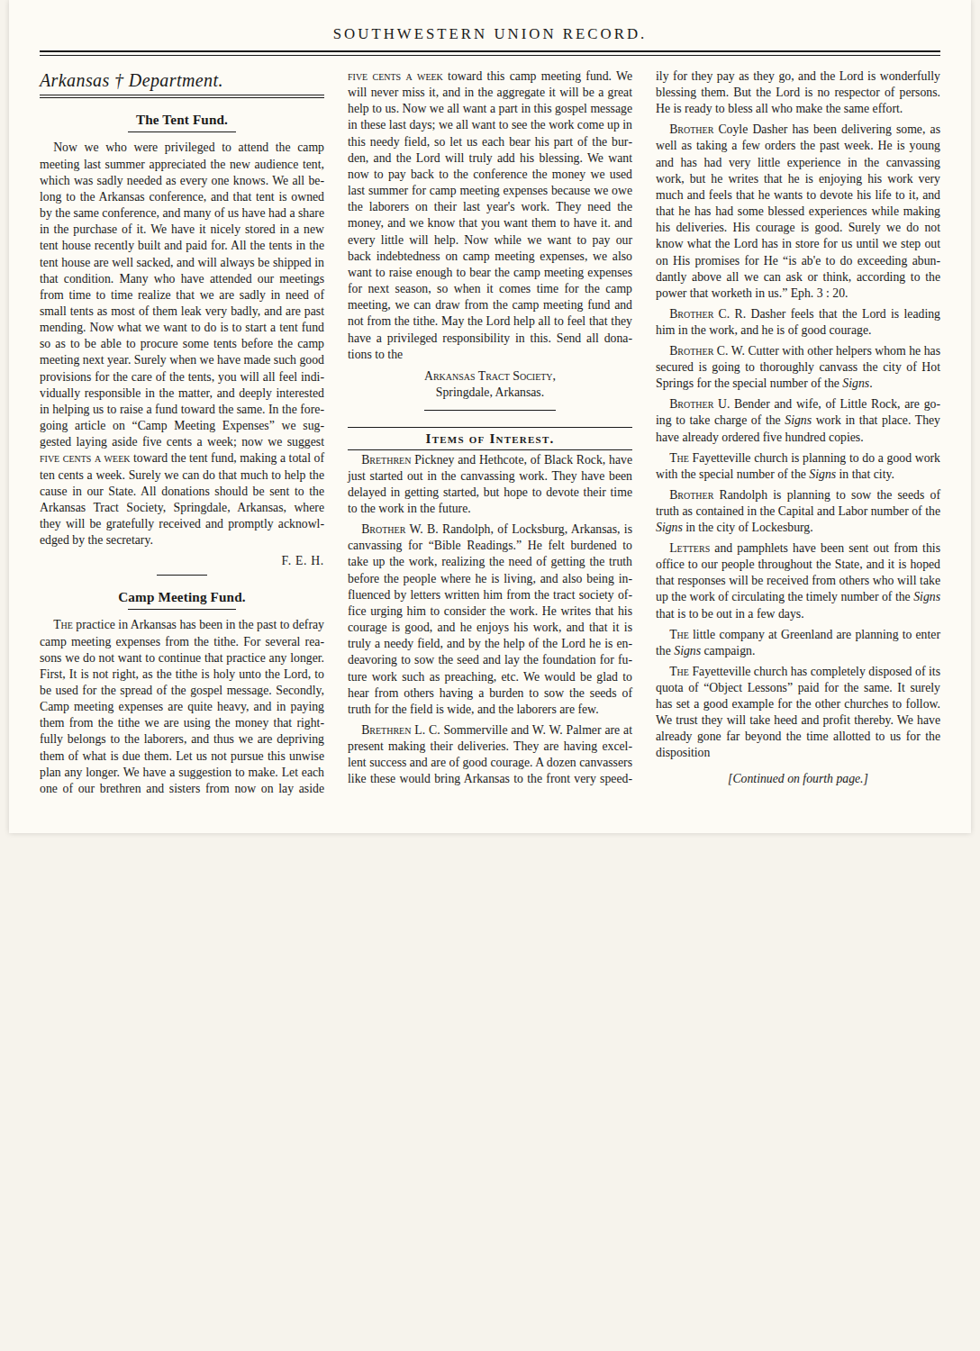Southwestern Union Record.
Arkansas † Department.
The Tent Fund.
Now we who were privileged to attend the camp meeting last summer appreciated the new audience tent, which was sadly needed as every one knows. We all belong to the Arkansas conference, and that tent is owned by the same conference, and many of us have had a share in the purchase of it. We have it nicely stored in a new tent house recently built and paid for. All the tents in the tent house are well sacked, and will always be shipped in that condition. Many who have attended our meetings from time to time realize that we are sadly in need of small tents as most of them leak very badly, and are past mending. Now what we want to do is to start a tent fund so as to be able to procure some tents before the camp meeting next year. Surely when we have made such good provisions for the care of the tents, you will all feel individually responsible in the matter, and deeply interested in helping us to raise a fund toward the same. In the foregoing article on “Camp Meeting Expenses” we suggested laying aside five cents a week; now we suggest five cents a week toward the tent fund, making a total of ten cents a week. Surely we can do that much to help the cause in our State. All donations should be sent to the Arkansas Tract Society, Springdale, Arkansas, where they will be gratefully received and promptly acknowledged by the secretary.
F. E. H.
Camp Meeting Fund.
The practice in Arkansas has been in the past to defray camp meeting expenses from the tithe. For several reasons we do not want to continue that practice any longer. First, It is not right, as the tithe is holy unto the Lord, to be used for the spread of the gospel message. Secondly, Camp meeting expenses are quite heavy, and in paying them from the tithe we are using the money that rightfully belongs to the laborers, and thus we are depriving them of what is due them. Let us not pursue this unwise plan any longer. We have a suggestion to make. Let each one of our brethren and sisters from now on lay aside five cents a week toward this camp meeting fund. We will never miss it, and in the aggregate it will be a great help to us. Now we all want a part in this gospel message in these last days; we all want to see the work come up in this needy field, so let us each bear his part of the burden, and the Lord will truly add his blessing. We want now to pay back to the conference the money we used last summer for camp meeting expenses because we owe the laborers on their last year's work. They need the money, and we know that you want them to have it. and every little will help. Now while we want to pay our back indebtedness on camp meeting expenses, we also want to raise enough to bear the camp meeting expenses for next season, so when it comes time for the camp meeting, we can draw from the camp meeting fund and not from the tithe. May the Lord help all to feel that they have a privileged responsibility in this. Send all donations to the
Arkansas Tract Society,
Springdale, Arkansas.
Items of Interest.
Brethren Pickney and Hethcote, of Black Rock, have just started out in the canvassing work. They have been delayed in getting started, but hope to devote their time to the work in the future.
Brother W. B. Randolph, of Locksburg, Arkansas, is canvassing for “Bible Readings.” He felt burdened to take up the work, realizing the need of getting the truth before the people where he is living, and also being influenced by letters written him from the tract society office urging him to consider the work. He writes that his courage is good, and he enjoys his work, and that it is truly a needy field, and by the help of the Lord he is endeavoring to sow the seed and lay the foundation for future work such as preaching, etc. We would be glad to hear from others having a burden to sow the seeds of truth for the field is wide, and the laborers are few.
Brethren L. C. Sommerville and W. W. Palmer are at present making their deliveries. They are having excellent success and are of good courage. A dozen canvassers like these would bring Arkansas to the front very speedily for they pay as they go, and the Lord is wonderfully blessing them. But the Lord is no respector of persons. He is ready to bless all who make the same effort.
Brother Coyle Dasher has been delivering some, as well as taking a few orders the past week. He is young and has had very little experience in the canvassing work, but he writes that he is enjoying his work very much and feels that he wants to devote his life to it, and that he has had some blessed experiences while making his deliveries. His courage is good. Surely we do not know what the Lord has in store for us until we step out on His promises for He “is ab'e to do exceeding abundantly above all we can ask or think, according to the power that worketh in us.” Eph. 3 : 20.
Brother C. R. Dasher feels that the Lord is leading him in the work, and he is of good courage.
Brother C. W. Cutter with other helpers whom he has secured is going to thoroughly canvass the city of Hot Springs for the special number of the Signs.
Brother U. Bender and wife, of Little Rock, are going to take charge of the Signs work in that place. They have already ordered five hundred copies.
The Fayetteville church is planning to do a good work with the special number of the Signs in that city.
Brother Randolph is planning to sow the seeds of truth as contained in the Capital and Labor number of the Signs in the city of Lockesburg.
Letters and pamphlets have been sent out from this office to our people throughout the State, and it is hoped that responses will be received from others who will take up the work of circulating the timely number of the Signs that is to be out in a few days.
The little company at Greenland are planning to enter the Signs campaign.
The Fayetteville church has completely disposed of its quota of “Object Lessons” paid for the same. It surely has set a good example for the other churches to follow. We trust they will take heed and profit thereby. We have already gone far beyond the time allotted to us for the disposition
[Continued on fourth page.]